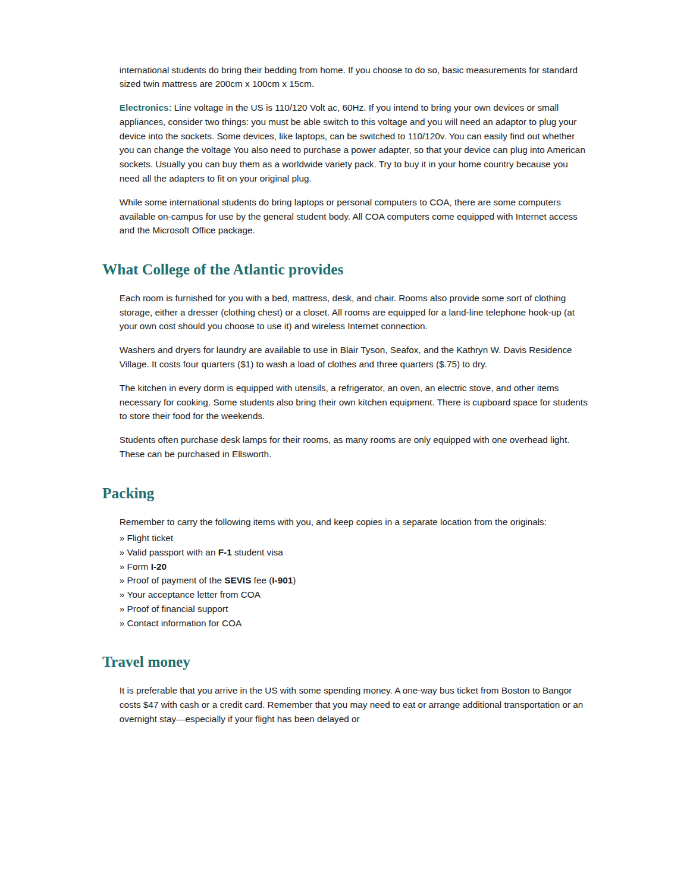international students do bring their bedding from home. If you choose to do so, basic measurements for standard sized twin mattress are 200cm x 100cm x 15cm.
Electronics: Line voltage in the US is 110/120 Volt ac, 60Hz. If you intend to bring your own devices or small appliances, consider two things: you must be able switch to this voltage and you will need an adaptor to plug your device into the sockets. Some devices, like laptops, can be switched to 110/120v. You can easily find out whether you can change the voltage You also need to purchase a power adapter, so that your device can plug into American sockets. Usually you can buy them as a worldwide variety pack. Try to buy it in your home country because you need all the adapters to fit on your original plug.
While some international students do bring laptops or personal computers to COA, there are some computers available on-campus for use by the general student body. All COA computers come equipped with Internet access and the Microsoft Office package.
What College of the Atlantic provides
Each room is furnished for you with a bed, mattress, desk, and chair. Rooms also provide some sort of clothing storage, either a dresser (clothing chest) or a closet. All rooms are equipped for a land-line telephone hook-up (at your own cost should you choose to use it) and wireless Internet connection.
Washers and dryers for laundry are available to use in Blair Tyson, Seafox, and the Kathryn W. Davis Residence Village. It costs four quarters ($1) to wash a load of clothes and three quarters ($.75) to dry.
The kitchen in every dorm is equipped with utensils, a refrigerator, an oven, an electric stove, and other items necessary for cooking. Some students also bring their own kitchen equipment. There is cupboard space for students to store their food for the weekends.
Students often purchase desk lamps for their rooms, as many rooms are only equipped with one overhead light. These can be purchased in Ellsworth.
Packing
Remember to carry the following items with you, and keep copies in a separate location from the originals:
Flight ticket
Valid passport with an F-1 student visa
Form I-20
Proof of payment of the SEVIS fee (I-901)
Your acceptance letter from COA
Proof of financial support
Contact information for COA
Travel money
It is preferable that you arrive in the US with some spending money. A one-way bus ticket from Boston to Bangor costs $47 with cash or a credit card. Remember that you may need to eat or arrange additional transportation or an overnight stay—especially if your flight has been delayed or